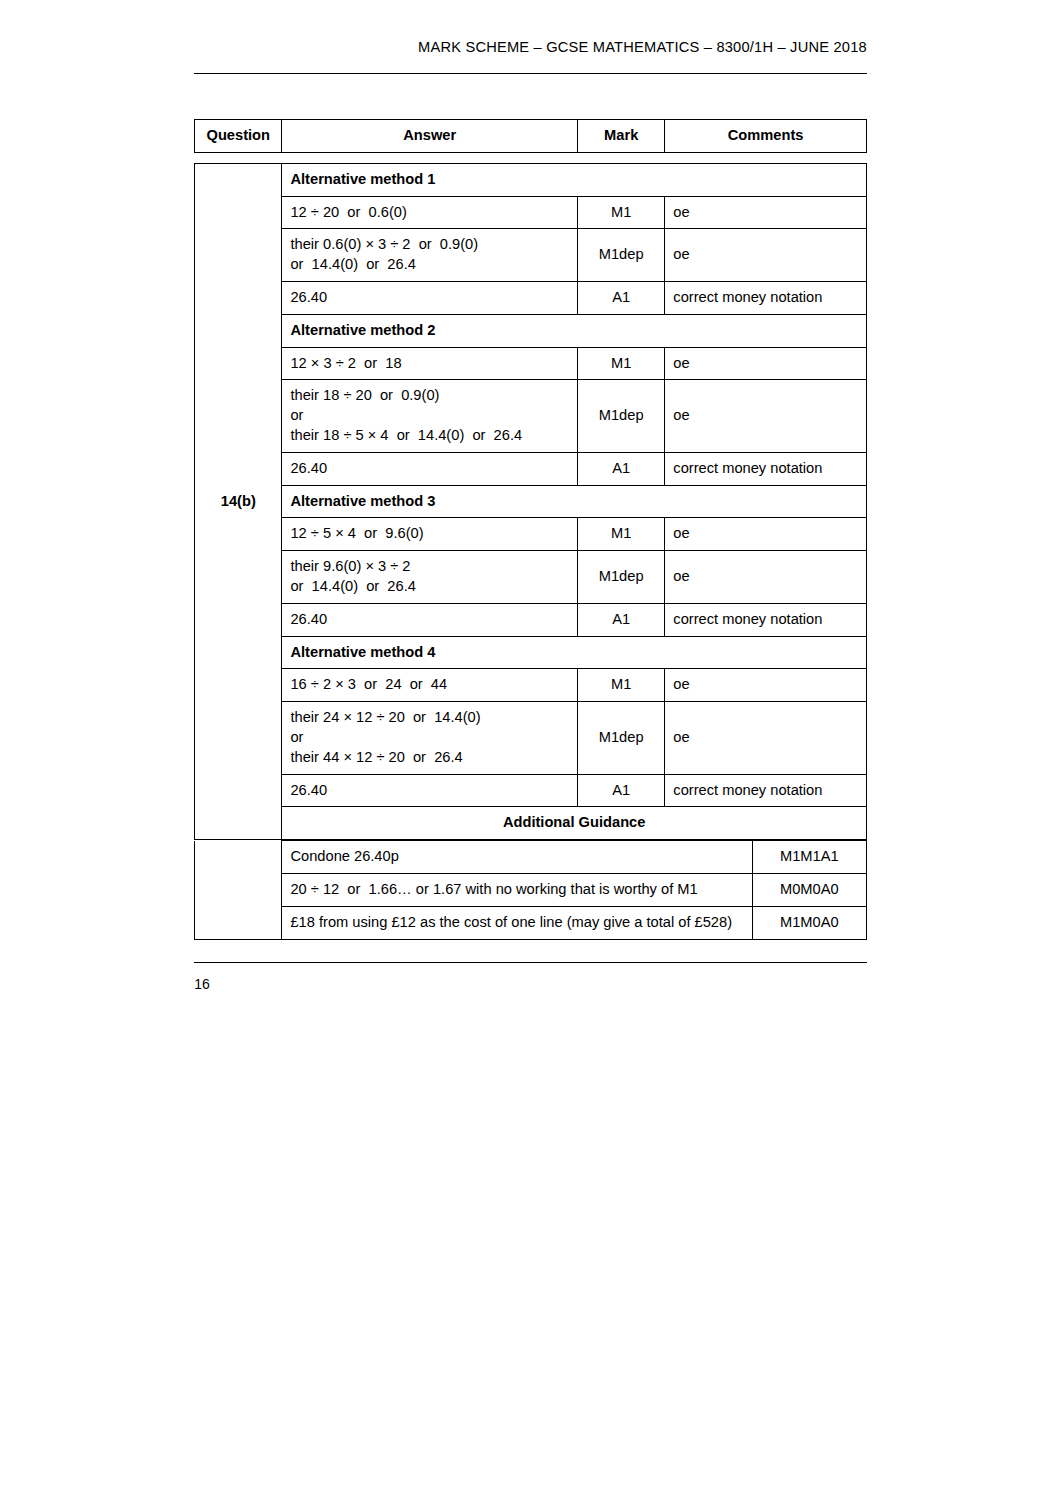MARK SCHEME – GCSE MATHEMATICS – 8300/1H – JUNE 2018
| Question | Answer | Mark | Comments |
| --- | --- | --- | --- |
| 14(b) | Alternative method 1 |
| 12 ÷ 20 or 0.6(0) | M1 | oe |
| their 0.6(0) × 3 ÷ 2 or 0.9(0) or 14.4(0) or 26.4 | M1dep | oe |
| 26.40 | A1 | correct money notation |
| Alternative method 2 |
| 12 × 3 ÷ 2 or 18 | M1 | oe |
| their 18 ÷ 20 or 0.9(0) or their 18 ÷ 5 × 4 or 14.4(0) or 26.4 | M1dep | oe |
| 26.40 | A1 | correct money notation |
| Alternative method 3 |
| 12 ÷ 5 × 4 or 9.6(0) | M1 | oe |
| their 9.6(0) × 3 ÷ 2 or 14.4(0) or 26.4 | M1dep | oe |
| 26.40 | A1 | correct money notation |
| Alternative method 4 |
| 16 ÷ 2 × 3 or 24 or 44 | M1 | oe |
| their 24 × 12 ÷ 20 or 14.4(0) or their 44 × 12 ÷ 20 or 26.4 | M1dep | oe |
| 26.40 | A1 | correct money notation |
| Additional Guidance |
| | Condone 26.40p | M1M1A1 |
| | 20 ÷ 12 or 1.66… or 1.67 with no working that is worthy of M1 | M0M0A0 |
| | £18 from using £12 as the cost of one line (may give a total of £528) | M1M0A0 |
16